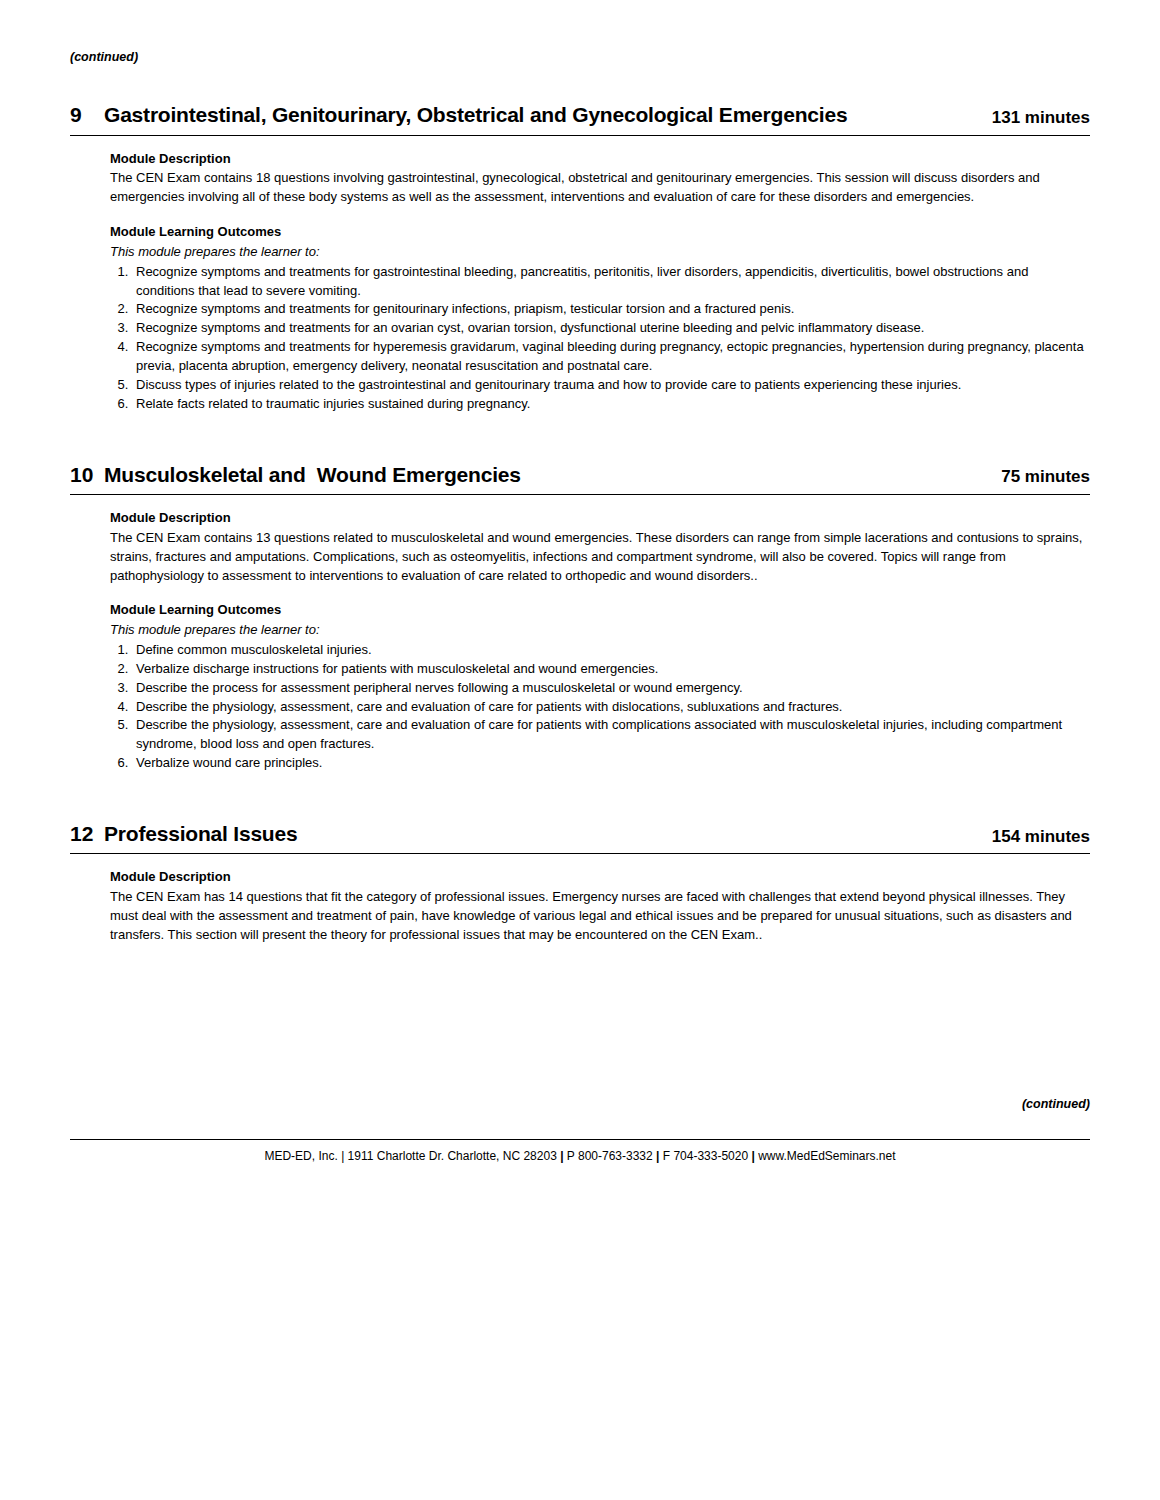(continued)
9
Gastrointestinal, Genitourinary, Obstetrical and Gynecological Emergencies
131 minutes
Module Description
The CEN Exam contains 18 questions involving gastrointestinal, gynecological, obstetrical and genitourinary emergencies. This session will discuss disorders and emergencies involving all of these body systems as well as the assessment, interventions and evaluation of care for these disorders and emergencies.
Module Learning Outcomes
This module prepares the learner to:
Recognize symptoms and treatments for gastrointestinal bleeding, pancreatitis, peritonitis, liver disorders, appendicitis, diverticulitis, bowel obstructions and conditions that lead to severe vomiting.
Recognize symptoms and treatments for genitourinary infections, priapism, testicular torsion and a fractured penis.
Recognize symptoms and treatments for an ovarian cyst, ovarian torsion, dysfunctional uterine bleeding and pelvic inflammatory disease.
Recognize symptoms and treatments for hyperemesis gravidarum, vaginal bleeding during pregnancy, ectopic pregnancies, hypertension during pregnancy, placenta previa, placenta abruption, emergency delivery, neonatal resuscitation and postnatal care.
Discuss types of injuries related to the gastrointestinal and genitourinary trauma and how to provide care to patients experiencing these injuries.
Relate facts related to traumatic injuries sustained during pregnancy.
10
Musculoskeletal and Wound Emergencies
75 minutes
Module Description
The CEN Exam contains 13 questions related to musculoskeletal and wound emergencies. These disorders can range from simple lacerations and contusions to sprains, strains, fractures and amputations. Complications, such as osteomyelitis, infections and compartment syndrome, will also be covered. Topics will range from pathophysiology to assessment to interventions to evaluation of care related to orthopedic and wound disorders..
Module Learning Outcomes
This module prepares the learner to:
Define common musculoskeletal injuries.
Verbalize discharge instructions for patients with musculoskeletal and wound emergencies.
Describe the process for assessment peripheral nerves following a musculoskeletal or wound emergency.
Describe the physiology, assessment, care and evaluation of care for patients with dislocations, subluxations and fractures.
Describe the physiology, assessment, care and evaluation of care for patients with complications associated with musculoskeletal injuries, including compartment syndrome, blood loss and open fractures.
Verbalize wound care principles.
12
Professional Issues
154 minutes
Module Description
The CEN Exam has 14 questions that fit the category of professional issues. Emergency nurses are faced with challenges that extend beyond physical illnesses. They must deal with the assessment and treatment of pain, have knowledge of various legal and ethical issues and be prepared for unusual situations, such as disasters and transfers. This section will present the theory for professional issues that may be encountered on the CEN Exam..
(continued)
MED-ED, Inc. | 1911 Charlotte Dr. Charlotte, NC 28203 | P 800-763-3332 | F 704-333-5020 | www.MedEdSeminars.net